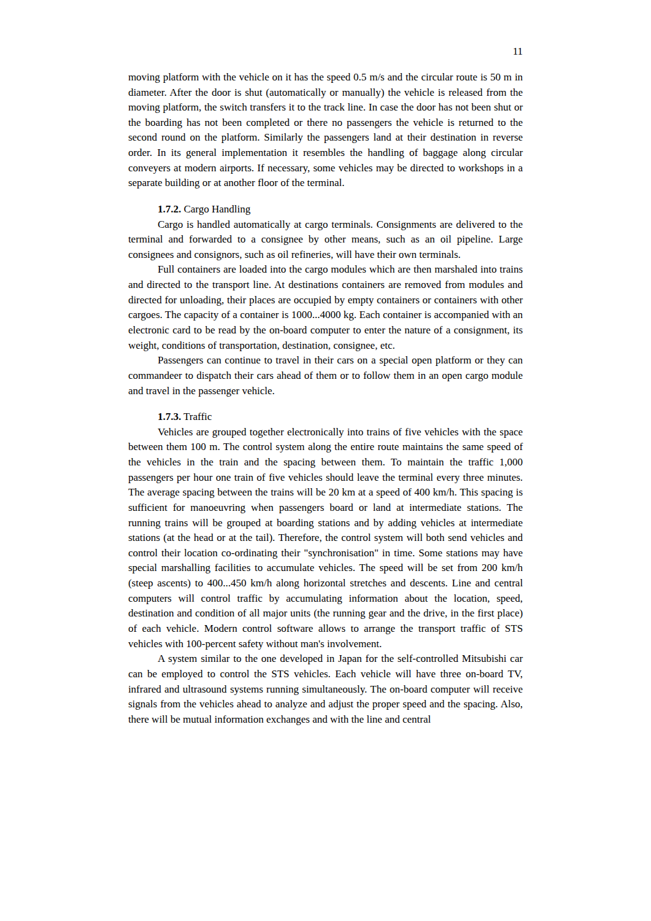11
moving platform with the vehicle on it has the speed 0.5 m/s and the circular route is 50 m in diameter. After the door is shut (automatically or manually) the vehicle is released from the moving platform, the switch transfers it to the track line. In case the door has not been shut or the boarding has not been completed or there no passengers the vehicle is returned to the second round on the platform. Similarly the passengers land at their destination in reverse order. In its general implementation it resembles the handling of baggage along circular conveyers at modern airports. If necessary, some vehicles may be directed to workshops in a separate building or at another floor of the terminal.
1.7.2. Cargo Handling
Cargo is handled automatically at cargo terminals. Consignments are delivered to the terminal and forwarded to a consignee by other means, such as an oil pipeline. Large consignees and consignors, such as oil refineries, will have their own terminals.
Full containers are loaded into the cargo modules which are then marshaled into trains and directed to the transport line. At destinations containers are removed from modules and directed for unloading, their places are occupied by empty containers or containers with other cargoes. The capacity of a container is 1000...4000 kg. Each container is accompanied with an electronic card to be read by the on-board computer to enter the nature of a consignment, its weight, conditions of transportation, destination, consignee, etc.
Passengers can continue to travel in their cars on a special open platform or they can commandeer to dispatch their cars ahead of them or to follow them in an open cargo module and travel in the passenger vehicle.
1.7.3. Traffic
Vehicles are grouped together electronically into trains of five vehicles with the space between them 100 m. The control system along the entire route maintains the same speed of the vehicles in the train and the spacing between them. To maintain the traffic 1,000 passengers per hour one train of five vehicles should leave the terminal every three minutes. The average spacing between the trains will be 20 km at a speed of 400 km/h. This spacing is sufficient for manoeuvring when passengers board or land at intermediate stations. The running trains will be grouped at boarding stations and by adding vehicles at intermediate stations (at the head or at the tail). Therefore, the control system will both send vehicles and control their location co-ordinating their "synchronisation" in time. Some stations may have special marshalling facilities to accumulate vehicles. The speed will be set from 200 km/h (steep ascents) to 400...450 km/h along horizontal stretches and descents. Line and central computers will control traffic by accumulating information about the location, speed, destination and condition of all major units (the running gear and the drive, in the first place) of each vehicle. Modern control software allows to arrange the transport traffic of STS vehicles with 100-percent safety without man's involvement.
A system similar to the one developed in Japan for the self-controlled Mitsubishi car can be employed to control the STS vehicles. Each vehicle will have three on-board TV, infrared and ultrasound systems running simultaneously. The on-board computer will receive signals from the vehicles ahead to analyze and adjust the proper speed and the spacing. Also, there will be mutual information exchanges and with the line and central